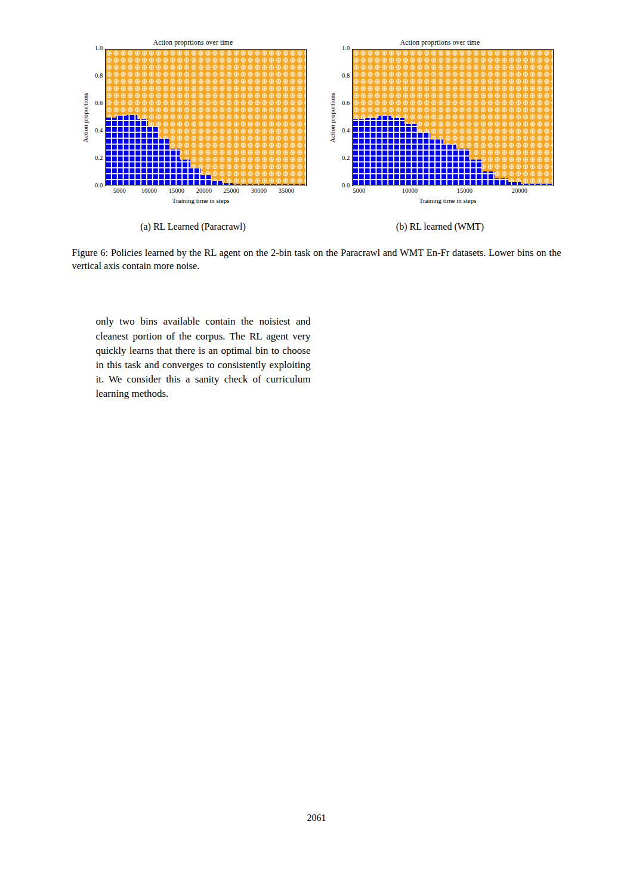Action proprtions over time
Action proportions
1.0 0.8 0.6 0.4 0.2 0.0
5000 10000 15000 20000 25000 30000 35000
Training time in steps
Action proprtions over time
Action proportions
1.0 0.8 0.6 0.4 0.2 0.0
5000 10000 15000 20000
Training time in steps
(a) RL Learned (Paracrawl)
(b) RL learned (WMT)
Figure 6: Policies learned by the RL agent on the 2-bin task on the Paracrawl and WMT En-Fr datasets. Lower bins on the vertical axis contain more noise.
only two bins available contain the noisiest and cleanest portion of the corpus. The RL agent very quickly learns that there is an optimal bin to choose in this task and converges to consistently exploiting it. We consider this a sanity check of curriculum learning methods.
2061